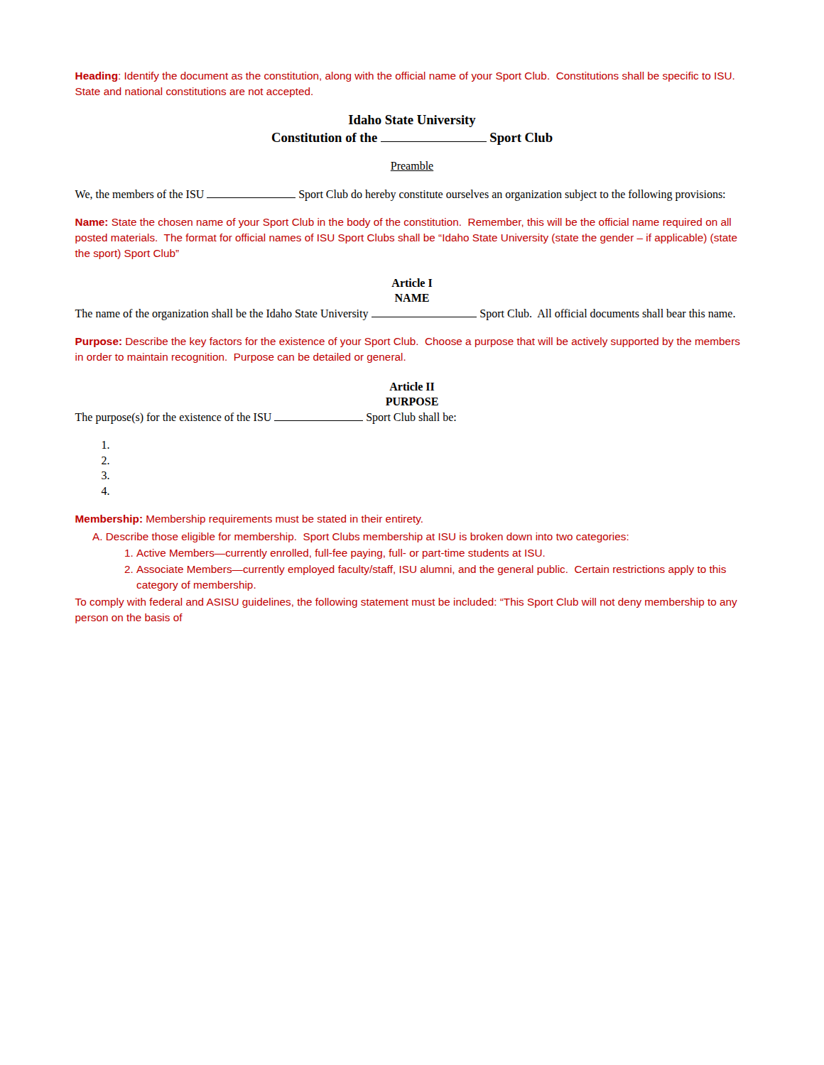Heading: Identify the document as the constitution, along with the official name of your Sport Club. Constitutions shall be specific to ISU. State and national constitutions are not accepted.
Idaho State University Constitution of the Sport Club
Preamble
We, the members of the ISU Sport Club do hereby constitute ourselves an organization subject to the following provisions:
Name: State the chosen name of your Sport Club in the body of the constitution. Remember, this will be the official name required on all posted materials. The format for official names of ISU Sport Clubs shall be “Idaho State University (state the gender – if applicable) (state the sport) Sport Club”
Article INAME
The name of the organization shall be the Idaho State University Sport Club. All official documents shall bear this name.
Purpose: Describe the key factors for the existence of your Sport Club. Choose a purpose that will be actively supported by the members in order to maintain recognition. Purpose can be detailed or general.
Article IIPURPOSE
The purpose(s) for the existence of the ISU Sport Club shall be:
Membership: Membership requirements must be stated in their entirety.
Describe those eligible for membership. Sport Clubs membership at ISU is broken down into two categories:
Active Members—currently enrolled, full-fee paying, full- or part-time students at ISU.
Associate Members—currently employed faculty/staff, ISU alumni, and the general public. Certain restrictions apply to this category of membership.
To comply with federal and ASISU guidelines, the following statement must be included: “This Sport Club will not deny membership to any person on the basis of